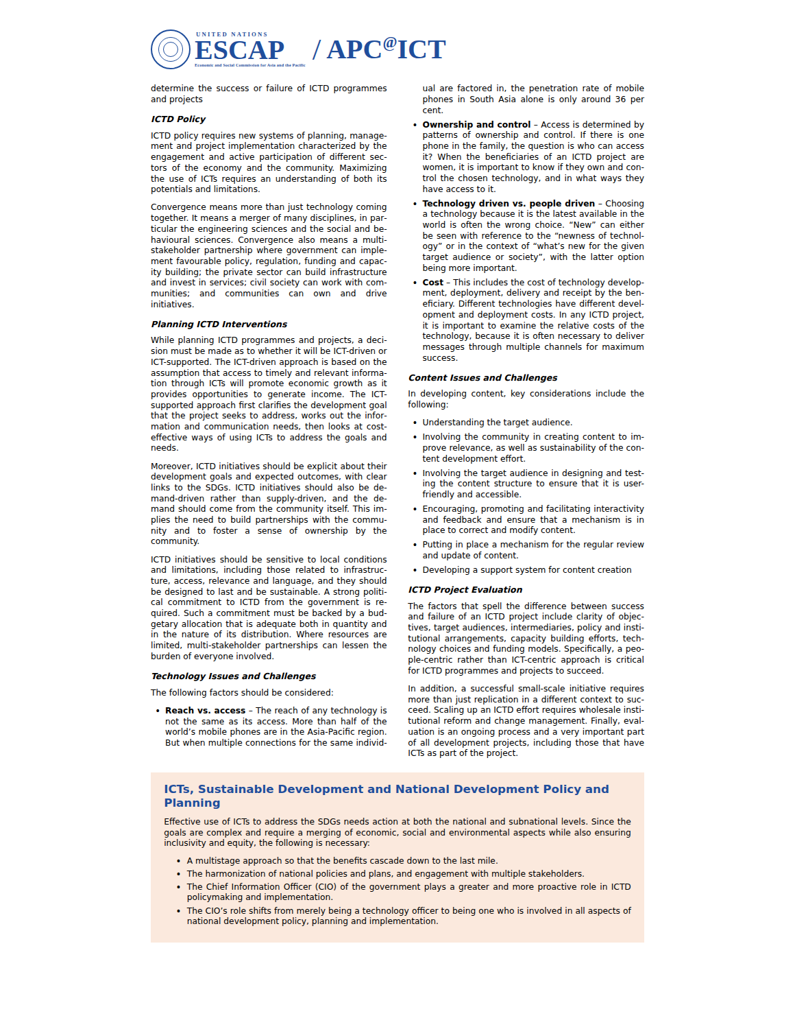UNITED NATIONS ESCAP Economic and Social Commission for Asia and the Pacific
/
APC@ICT
determine the success or failure of ICTD programmes and projects
ICTD Policy
ICTD policy requires new systems of planning, management and project implementation characterized by the engagement and active participation of different sectors of the economy and the community. Maximizing the use of ICTs requires an understanding of both its potentials and limitations.
Convergence means more than just technology coming together. It means a merger of many disciplines, in particular the engineering sciences and the social and behavioural sciences. Convergence also means a multi-stakeholder partnership where government can implement favourable policy, regulation, funding and capacity building; the private sector can build infrastructure and invest in services; civil society can work with communities; and communities can own and drive initiatives.
Planning ICTD Interventions
While planning ICTD programmes and projects, a decision must be made as to whether it will be ICT-driven or ICT-supported. The ICT-driven approach is based on the assumption that access to timely and relevant information through ICTs will promote economic growth as it provides opportunities to generate income. The ICT-supported approach first clarifies the development goal that the project seeks to address, works out the information and communication needs, then looks at cost-effective ways of using ICTs to address the goals and needs.
Moreover, ICTD initiatives should be explicit about their development goals and expected outcomes, with clear links to the SDGs. ICTD initiatives should also be demand-driven rather than supply-driven, and the demand should come from the community itself. This implies the need to build partnerships with the community and to foster a sense of ownership by the community.
ICTD initiatives should be sensitive to local conditions and limitations, including those related to infrastructure, access, relevance and language, and they should be designed to last and be sustainable. A strong political commitment to ICTD from the government is required. Such a commitment must be backed by a budgetary allocation that is adequate both in quantity and in the nature of its distribution. Where resources are limited, multi-stakeholder partnerships can lessen the burden of everyone involved.
Technology Issues and Challenges
The following factors should be considered:
Reach vs. access – The reach of any technology is not the same as its access. More than half of the world’s mobile phones are in the Asia-Pacific region. But when multiple connections for the same individual are factored in, the penetration rate of mobile phones in South Asia alone is only around 36 per cent.
Ownership and control – Access is determined by patterns of ownership and control. If there is one phone in the family, the question is who can access it? When the beneficiaries of an ICTD project are women, it is important to know if they own and control the chosen technology, and in what ways they have access to it.
Technology driven vs. people driven – Choosing a technology because it is the latest available in the world is often the wrong choice. “New” can either be seen with reference to the “newness of technology” or in the context of “what’s new for the given target audience or society”, with the latter option being more important.
Cost – This includes the cost of technology development, deployment, delivery and receipt by the beneficiary. Different technologies have different development and deployment costs. In any ICTD project, it is important to examine the relative costs of the technology, because it is often necessary to deliver messages through multiple channels for maximum success.
Content Issues and Challenges
In developing content, key considerations include the following:
Understanding the target audience.
Involving the community in creating content to improve relevance, as well as sustainability of the content development effort.
Involving the target audience in designing and testing the content structure to ensure that it is user-friendly and accessible.
Encouraging, promoting and facilitating interactivity and feedback and ensure that a mechanism is in place to correct and modify content.
Putting in place a mechanism for the regular review and update of content.
Developing a support system for content creation
ICTD Project Evaluation
The factors that spell the difference between success and failure of an ICTD project include clarity of objectives, target audiences, intermediaries, policy and institutional arrangements, capacity building efforts, technology choices and funding models. Specifically, a people-centric rather than ICT-centric approach is critical for ICTD programmes and projects to succeed.
In addition, a successful small-scale initiative requires more than just replication in a different context to succeed. Scaling up an ICTD effort requires wholesale institutional reform and change management. Finally, evaluation is an ongoing process and a very important part of all development projects, including those that have ICTs as part of the project.
ICTs, Sustainable Development and National Development Policy and Planning
Effective use of ICTs to address the SDGs needs action at both the national and subnational levels. Since the goals are complex and require a merging of economic, social and environmental aspects while also ensuring inclusivity and equity, the following is necessary:
A multistage approach so that the benefits cascade down to the last mile.
The harmonization of national policies and plans, and engagement with multiple stakeholders.
The Chief Information Officer (CIO) of the government plays a greater and more proactive role in ICTD policymaking and implementation.
The CIO’s role shifts from merely being a technology officer to being one who is involved in all aspects of national development policy, planning and implementation.